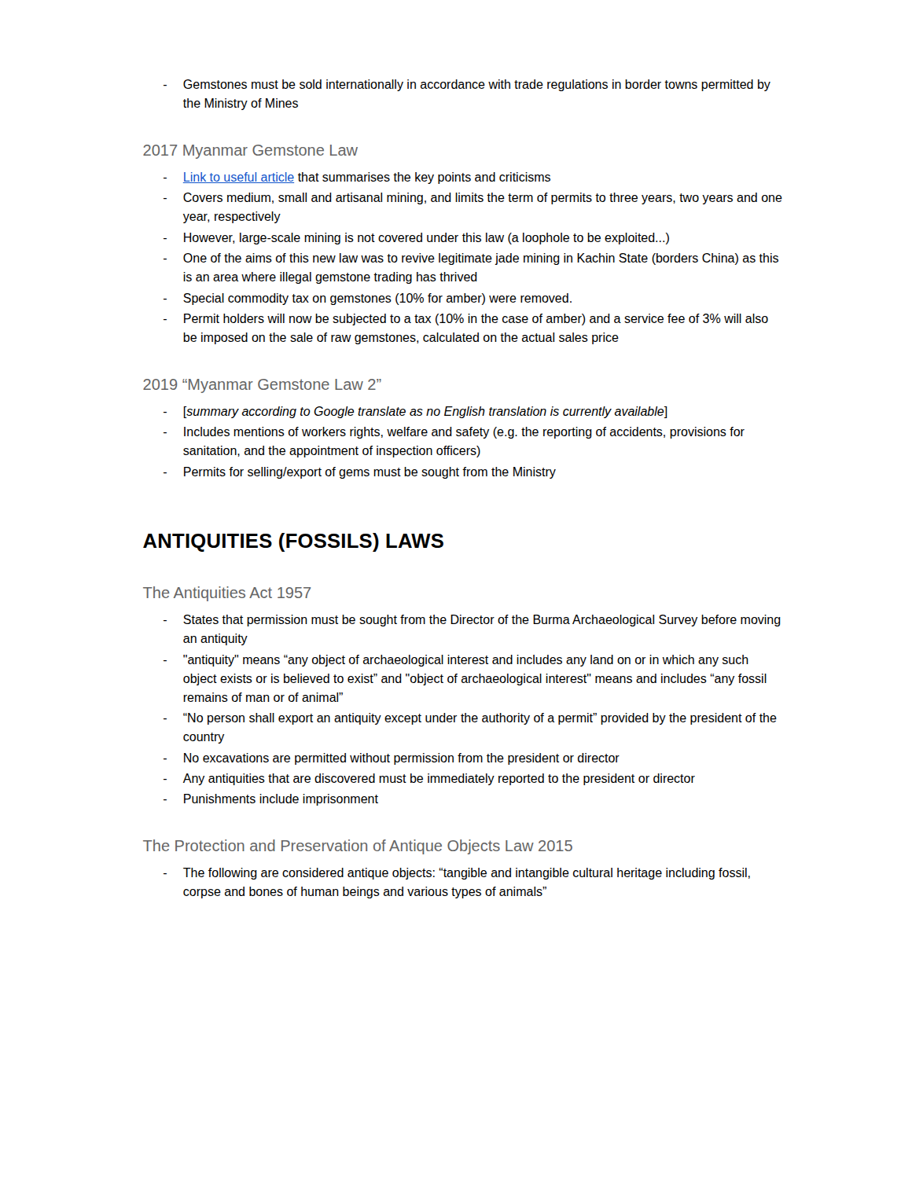Gemstones must be sold internationally in accordance with trade regulations in border towns permitted by the Ministry of Mines
2017 Myanmar Gemstone Law
Link to useful article that summarises the key points and criticisms
Covers medium, small and artisanal mining, and limits the term of permits to three years, two years and one year, respectively
However, large-scale mining is not covered under this law (a loophole to be exploited...)
One of the aims of this new law was to revive legitimate jade mining in Kachin State (borders China) as this is an area where illegal gemstone trading has thrived
Special commodity tax on gemstones (10% for amber) were removed.
Permit holders will now be subjected to a tax (10% in the case of amber) and a service fee of 3% will also be imposed on the sale of raw gemstones, calculated on the actual sales price
2019 “Myanmar Gemstone Law 2”
[summary according to Google translate as no English translation is currently available]
Includes mentions of workers rights, welfare and safety (e.g. the reporting of accidents, provisions for sanitation, and the appointment of inspection officers)
Permits for selling/export of gems must be sought from the Ministry
ANTIQUITIES (FOSSILS) LAWS
The Antiquities Act 1957
States that permission must be sought from the Director of the Burma Archaeological Survey before moving an antiquity
"antiquity" means “any object of archaeological interest and includes any land on or in which any such object exists or is believed to exist” and "object of archaeological interest" means and includes “any fossil remains of man or of animal”
“No person shall export an antiquity except under the authority of a permit” provided by the president of the country
No excavations are permitted without permission from the president or director
Any antiquities that are discovered must be immediately reported to the president or director
Punishments include imprisonment
The Protection and Preservation of Antique Objects Law 2015
The following are considered antique objects: “tangible and intangible cultural heritage including fossil, corpse and bones of human beings and various types of animals”